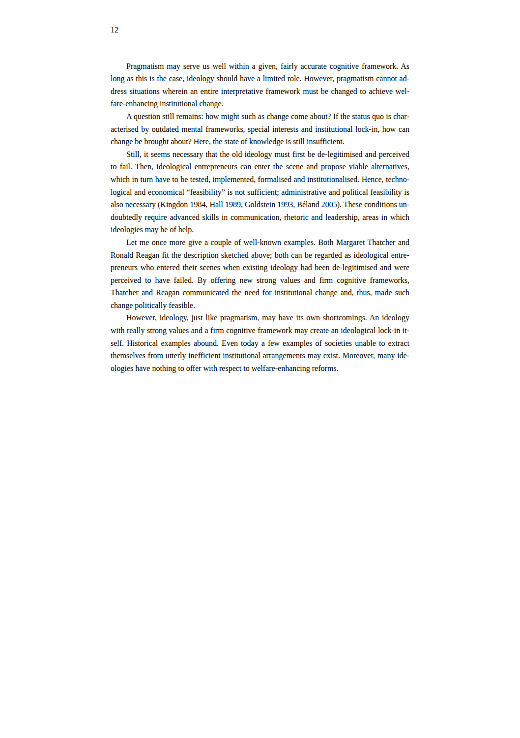12
Pragmatism may serve us well within a given, fairly accurate cognitive framework. As long as this is the case, ideology should have a limited role. However, pragmatism cannot address situations wherein an entire interpretative framework must be changed to achieve welfare-enhancing institutional change.
A question still remains: how might such as change come about? If the status quo is characterised by outdated mental frameworks, special interests and institutional lock-in, how can change be brought about? Here, the state of knowledge is still insufficient.
Still, it seems necessary that the old ideology must first be de-legitimised and perceived to fail. Then, ideological entrepreneurs can enter the scene and propose viable alternatives, which in turn have to be tested, implemented, formalised and institutionalised. Hence, technological and economical “feasibility” is not sufficient; administrative and political feasibility is also necessary (Kingdon 1984, Hall 1989, Goldstein 1993, Béland 2005). These conditions undoubtedly require advanced skills in communication, rhetoric and leadership, areas in which ideologies may be of help.
Let me once more give a couple of well-known examples. Both Margaret Thatcher and Ronald Reagan fit the description sketched above; both can be regarded as ideological entrepreneurs who entered their scenes when existing ideology had been de-legitimised and were perceived to have failed. By offering new strong values and firm cognitive frameworks, Thatcher and Reagan communicated the need for institutional change and, thus, made such change politically feasible.
However, ideology, just like pragmatism, may have its own shortcomings. An ideology with really strong values and a firm cognitive framework may create an ideological lock-in itself. Historical examples abound. Even today a few examples of societies unable to extract themselves from utterly inefficient institutional arrangements may exist. Moreover, many ideologies have nothing to offer with respect to welfare-enhancing reforms.